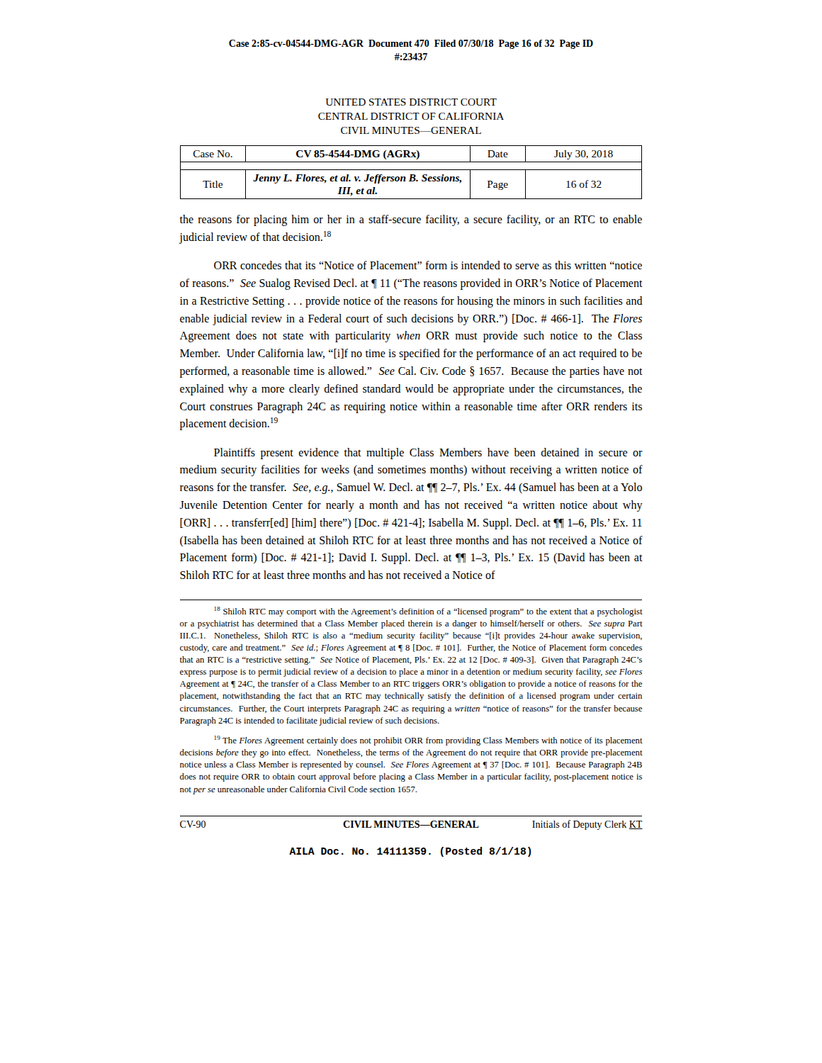Case 2:85-cv-04544-DMG-AGR Document 470 Filed 07/30/18 Page 16 of 32 Page ID
#:23437
UNITED STATES DISTRICT COURT
CENTRAL DISTRICT OF CALIFORNIA
CIVIL MINUTES—GENERAL
| Case No. | CV 85-4544-DMG (AGRx) | Date | July 30, 2018 |
| Title | Jenny L. Flores, et al. v. Jefferson B. Sessions, III, et al. | Page | 16 of 32 |
the reasons for placing him or her in a staff-secure facility, a secure facility, or an RTC to enable judicial review of that decision.18
ORR concedes that its “Notice of Placement” form is intended to serve as this written “notice of reasons.” See Sualog Revised Decl. at ¶ 11 (“The reasons provided in ORR’s Notice of Placement in a Restrictive Setting . . . provide notice of the reasons for housing the minors in such facilities and enable judicial review in a Federal court of such decisions by ORR.”) [Doc. # 466-1]. The Flores Agreement does not state with particularity when ORR must provide such notice to the Class Member. Under California law, “[i]f no time is specified for the performance of an act required to be performed, a reasonable time is allowed.” See Cal. Civ. Code § 1657. Because the parties have not explained why a more clearly defined standard would be appropriate under the circumstances, the Court construes Paragraph 24C as requiring notice within a reasonable time after ORR renders its placement decision.19
Plaintiffs present evidence that multiple Class Members have been detained in secure or medium security facilities for weeks (and sometimes months) without receiving a written notice of reasons for the transfer. See, e.g., Samuel W. Decl. at ¶¶ 2–7, Pls.’ Ex. 44 (Samuel has been at a Yolo Juvenile Detention Center for nearly a month and has not received “a written notice about why [ORR] . . . transferr[ed] [him] there”) [Doc. # 421-4]; Isabella M. Suppl. Decl. at ¶¶ 1–6, Pls.’ Ex. 11 (Isabella has been detained at Shiloh RTC for at least three months and has not received a Notice of Placement form) [Doc. # 421-1]; David I. Suppl. Decl. at ¶¶ 1–3, Pls.’ Ex. 15 (David has been at Shiloh RTC for at least three months and has not received a Notice of
18 Shiloh RTC may comport with the Agreement’s definition of a “licensed program” to the extent that a psychologist or a psychiatrist has determined that a Class Member placed therein is a danger to himself/herself or others. See supra Part III.C.1. Nonetheless, Shiloh RTC is also a “medium security facility” because “[i]t provides 24-hour awake supervision, custody, care and treatment.” See id.; Flores Agreement at ¶ 8 [Doc. # 101]. Further, the Notice of Placement form concedes that an RTC is a “restrictive setting.” See Notice of Placement, Pls.’ Ex. 22 at 12 [Doc. # 409-3]. Given that Paragraph 24C’s express purpose is to permit judicial review of a decision to place a minor in a detention or medium security facility, see Flores Agreement at ¶ 24C, the transfer of a Class Member to an RTC triggers ORR’s obligation to provide a notice of reasons for the placement, notwithstanding the fact that an RTC may technically satisfy the definition of a licensed program under certain circumstances. Further, the Court interprets Paragraph 24C as requiring a written “notice of reasons” for the transfer because Paragraph 24C is intended to facilitate judicial review of such decisions.
19 The Flores Agreement certainly does not prohibit ORR from providing Class Members with notice of its placement decisions before they go into effect. Nonetheless, the terms of the Agreement do not require that ORR provide pre-placement notice unless a Class Member is represented by counsel. See Flores Agreement at ¶ 37 [Doc. # 101]. Because Paragraph 24B does not require ORR to obtain court approval before placing a Class Member in a particular facility, post-placement notice is not per se unreasonable under California Civil Code section 1657.
CV-90
CIVIL MINUTES—GENERAL
Initials of Deputy Clerk KT
AILA Doc. No. 14111359. (Posted 8/1/18)